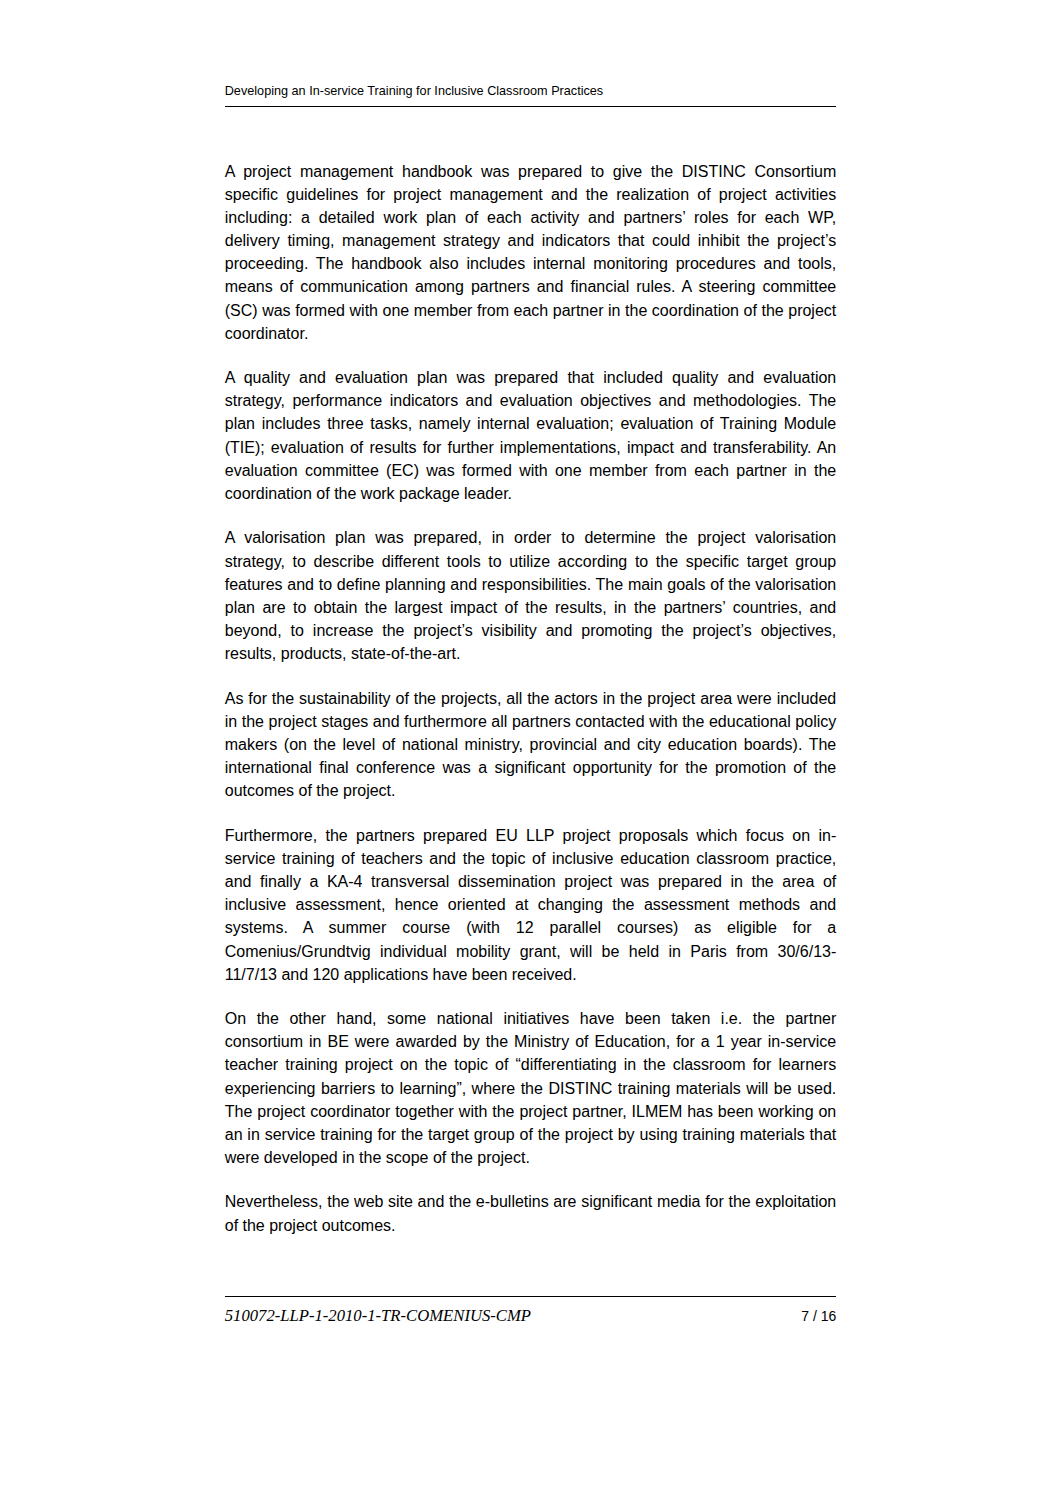Developing an In-service Training for Inclusive Classroom Practices
A project management handbook was prepared to give the DISTINC Consortium specific guidelines for project management and the realization of project activities including: a detailed work plan of each activity and partners’ roles for each WP, delivery timing, management strategy and indicators that could inhibit the project’s proceeding. The handbook also includes internal monitoring procedures and tools, means of communication among partners and financial rules. A steering committee (SC) was formed with one member from each partner in the coordination of the project coordinator.
A quality and evaluation plan was prepared that included quality and evaluation strategy, performance indicators and evaluation objectives and methodologies. The plan includes three tasks, namely internal evaluation; evaluation of Training Module (TIE); evaluation of results for further implementations, impact and transferability. An evaluation committee (EC) was formed with one member from each partner in the coordination of the work package leader.
A valorisation plan was prepared, in order to determine the project valorisation strategy, to describe different tools to utilize according to the specific target group features and to define planning and responsibilities. The main goals of the valorisation plan are to obtain the largest impact of the results, in the partners’ countries, and beyond, to increase the project’s visibility and promoting the project’s objectives, results, products, state-of-the-art.
As for the sustainability of the projects, all the actors in the project area were included in the project stages and furthermore all partners contacted with the educational policy makers (on the level of national ministry, provincial and city education boards). The international final conference was a significant opportunity for the promotion of the outcomes of the project.
Furthermore, the partners prepared EU LLP project proposals which focus on in-service training of teachers and the topic of inclusive education classroom practice, and finally a KA-4 transversal dissemination project was prepared in the area of inclusive assessment, hence oriented at changing the assessment methods and systems. A summer course (with 12 parallel courses) as eligible for a Comenius/Grundtvig individual mobility grant, will be held in Paris from 30/6/13-11/7/13 and 120 applications have been received.
On the other hand, some national initiatives have been taken i.e. the partner consortium in BE were awarded by the Ministry of Education, for a 1 year in-service teacher training project on the topic of “differentiating in the classroom for learners experiencing barriers to learning”, where the DISTINC training materials will be used. The project coordinator together with the project partner, ILMEM has been working on an in service training for the target group of the project by using training materials that were developed in the scope of the project.
Nevertheless, the web site and the e-bulletins are significant media for the exploitation of the project outcomes.
510072-LLP-1-2010-1-TR-COMENIUS-CMP 7 / 16